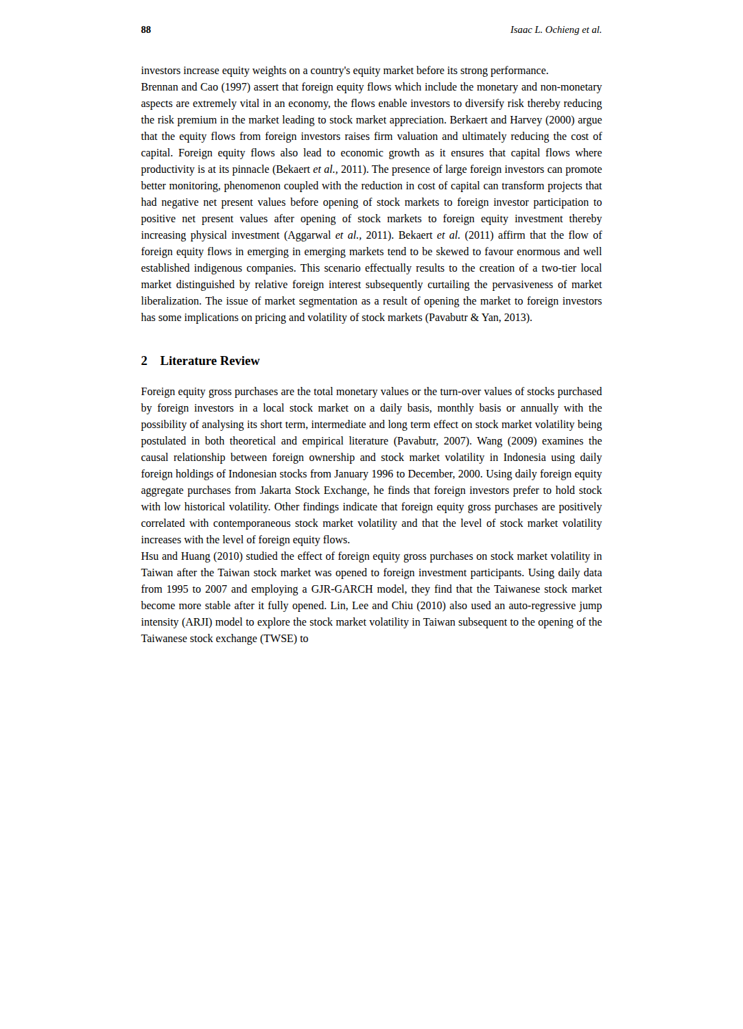88 Isaac L. Ochieng et al.
investors increase equity weights on a country's equity market before its strong performance.
Brennan and Cao (1997) assert that foreign equity flows which include the monetary and non-monetary aspects are extremely vital in an economy, the flows enable investors to diversify risk thereby reducing the risk premium in the market leading to stock market appreciation. Berkaert and Harvey (2000) argue that the equity flows from foreign investors raises firm valuation and ultimately reducing the cost of capital. Foreign equity flows also lead to economic growth as it ensures that capital flows where productivity is at its pinnacle (Bekaert et al., 2011). The presence of large foreign investors can promote better monitoring, phenomenon coupled with the reduction in cost of capital can transform projects that had negative net present values before opening of stock markets to foreign investor participation to positive net present values after opening of stock markets to foreign equity investment thereby increasing physical investment (Aggarwal et al., 2011). Bekaert et al. (2011) affirm that the flow of foreign equity flows in emerging in emerging markets tend to be skewed to favour enormous and well established indigenous companies. This scenario effectually results to the creation of a two-tier local market distinguished by relative foreign interest subsequently curtailing the pervasiveness of market liberalization. The issue of market segmentation as a result of opening the market to foreign investors has some implications on pricing and volatility of stock markets (Pavabutr & Yan, 2013).
2 Literature Review
Foreign equity gross purchases are the total monetary values or the turn-over values of stocks purchased by foreign investors in a local stock market on a daily basis, monthly basis or annually with the possibility of analysing its short term, intermediate and long term effect on stock market volatility being postulated in both theoretical and empirical literature (Pavabutr, 2007). Wang (2009) examines the causal relationship between foreign ownership and stock market volatility in Indonesia using daily foreign holdings of Indonesian stocks from January 1996 to December, 2000. Using daily foreign equity aggregate purchases from Jakarta Stock Exchange, he finds that foreign investors prefer to hold stock with low historical volatility. Other findings indicate that foreign equity gross purchases are positively correlated with contemporaneous stock market volatility and that the level of stock market volatility increases with the level of foreign equity flows.
Hsu and Huang (2010) studied the effect of foreign equity gross purchases on stock market volatility in Taiwan after the Taiwan stock market was opened to foreign investment participants. Using daily data from 1995 to 2007 and employing a GJR-GARCH model, they find that the Taiwanese stock market become more stable after it fully opened. Lin, Lee and Chiu (2010) also used an auto-regressive jump intensity (ARJI) model to explore the stock market volatility in Taiwan subsequent to the opening of the Taiwanese stock exchange (TWSE) to